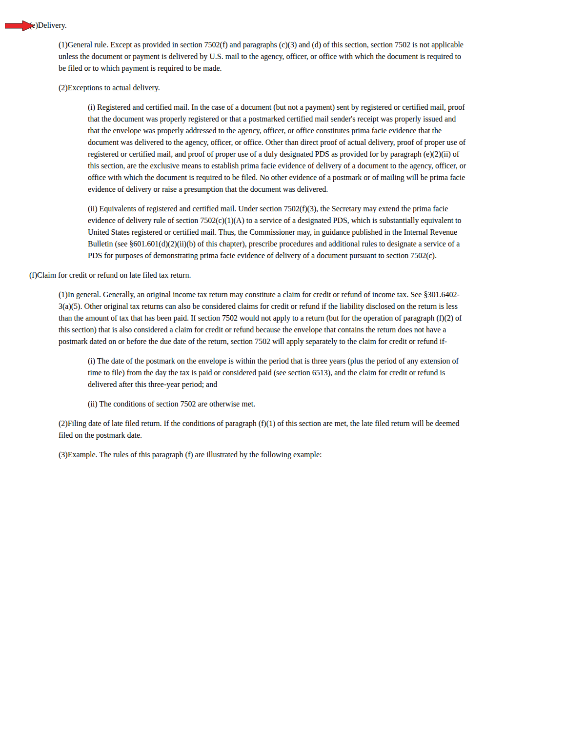(e)Delivery.
(1)General rule. Except as provided in section 7502(f) and paragraphs (c)(3) and (d) of this section, section 7502 is not applicable unless the document or payment is delivered by U.S. mail to the agency, officer, or office with which the document is required to be filed or to which payment is required to be made.
(2)Exceptions to actual delivery.
(i) Registered and certified mail. In the case of a document (but not a payment) sent by registered or certified mail, proof that the document was properly registered or that a postmarked certified mail sender's receipt was properly issued and that the envelope was properly addressed to the agency, officer, or office constitutes prima facie evidence that the document was delivered to the agency, officer, or office. Other than direct proof of actual delivery, proof of proper use of registered or certified mail, and proof of proper use of a duly designated PDS as provided for by paragraph (e)(2)(ii) of this section, are the exclusive means to establish prima facie evidence of delivery of a document to the agency, officer, or office with which the document is required to be filed. No other evidence of a postmark or of mailing will be prima facie evidence of delivery or raise a presumption that the document was delivered.
(ii) Equivalents of registered and certified mail. Under section 7502(f)(3), the Secretary may extend the prima facie evidence of delivery rule of section 7502(c)(1)(A) to a service of a designated PDS, which is substantially equivalent to United States registered or certified mail. Thus, the Commissioner may, in guidance published in the Internal Revenue Bulletin (see §601.601(d)(2)(ii)(b) of this chapter), prescribe procedures and additional rules to designate a service of a PDS for purposes of demonstrating prima facie evidence of delivery of a document pursuant to section 7502(c).
(f)Claim for credit or refund on late filed tax return.
(1)In general. Generally, an original income tax return may constitute a claim for credit or refund of income tax. See §301.6402-3(a)(5). Other original tax returns can also be considered claims for credit or refund if the liability disclosed on the return is less than the amount of tax that has been paid. If section 7502 would not apply to a return (but for the operation of paragraph (f)(2) of this section) that is also considered a claim for credit or refund because the envelope that contains the return does not have a postmark dated on or before the due date of the return, section 7502 will apply separately to the claim for credit or refund if-
(i) The date of the postmark on the envelope is within the period that is three years (plus the period of any extension of time to file) from the day the tax is paid or considered paid (see section 6513), and the claim for credit or refund is delivered after this three-year period; and
(ii) The conditions of section 7502 are otherwise met.
(2)Filing date of late filed return. If the conditions of paragraph (f)(1) of this section are met, the late filed return will be deemed filed on the postmark date.
(3)Example. The rules of this paragraph (f) are illustrated by the following example: